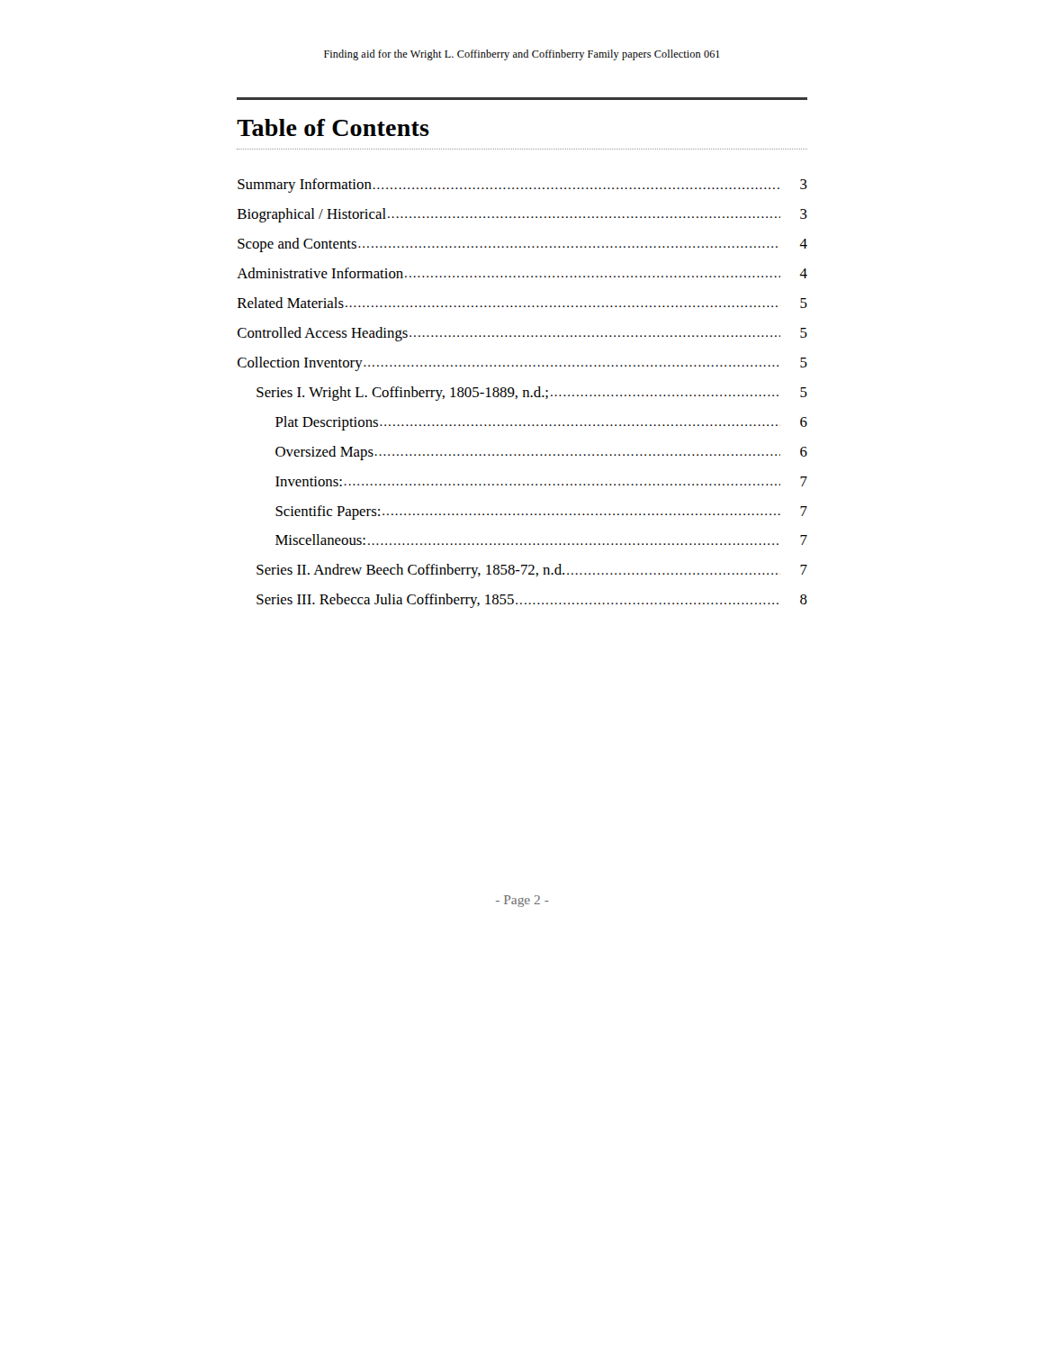Finding aid for the Wright L. Coffinberry and Coffinberry Family papers Collection 061
Table of Contents
Summary Information........................................................................................................................... 3
Biographical / Historical..................................................................................................................... 3
Scope and Contents............................................................................................................................. 4
Administrative Information................................................................................................................. 4
Related Materials................................................................................................................................. 5
Controlled Access Headings................................................................................................................. 5
Collection Inventory............................................................................................................................. 5
Series I. Wright L. Coffinberry, 1805-1889, n.d.;................................................................................. 5
Plat Descriptions............................................................................................................................. 6
Oversized Maps............................................................................................................................... 6
Inventions:....................................................................................................................................... 7
Scientific Papers:............................................................................................................................. 7
Miscellaneous:................................................................................................................................. 7
Series II. Andrew Beech Coffinberry, 1858-72, n.d............................................................................... 7
Series III. Rebecca Julia Coffinberry, 1855............................................................................................. 8
- Page 2 -